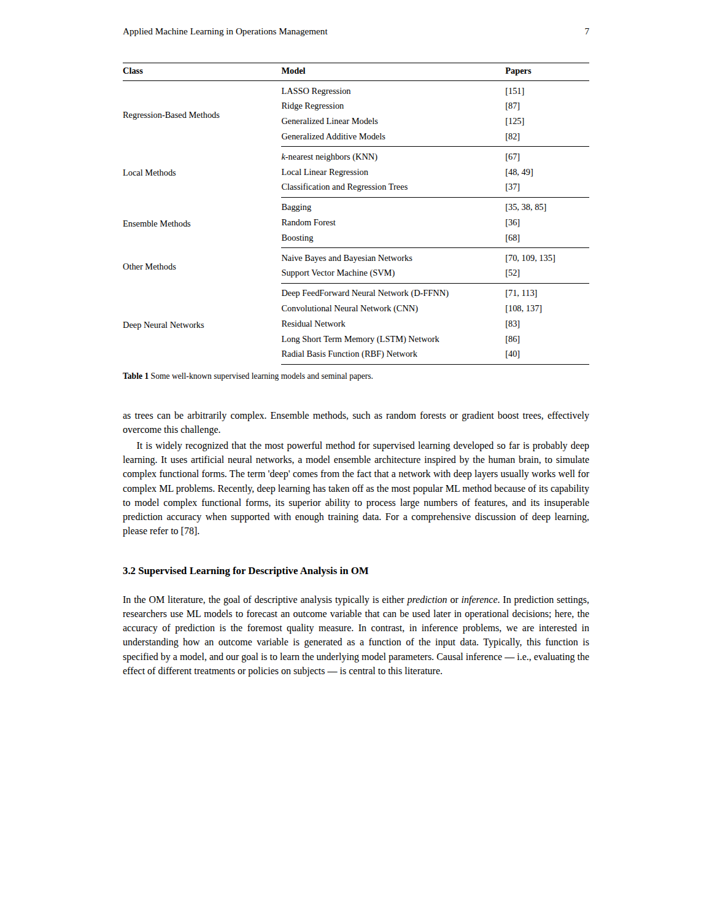Applied Machine Learning in Operations Management 7
| Class | Model | Papers |
| --- | --- | --- |
| Regression-Based Methods | LASSO Regression | [151] |
| Ridge Regression | [87] |
| Generalized Linear Models | [125] |
| Generalized Additive Models | [82] |
| Local Methods | k -nearest neighbors (KNN) | [67] |
| Local Linear Regression | [48, 49] |
| Classification and Regression Trees | [37] |
| Ensemble Methods | Bagging | [35, 38, 85] |
| Random Forest | [36] |
| Boosting | [68] |
| Other Methods | Naive Bayes and Bayesian Networks | [70, 109, 135] |
| Support Vector Machine (SVM) | [52] |
| Deep Neural Networks | Deep FeedForward Neural Network (D-FFNN) | [71, 113] |
| Convolutional Neural Network (CNN) | [108, 137] |
| Residual Network | [83] |
| Long Short Term Memory (LSTM) Network | [86] |
| Radial Basis Function (RBF) Network | [40] |
Table 1 Some well-known supervised learning models and seminal papers.
as trees can be arbitrarily complex. Ensemble methods, such as random forests or gradient boost trees, effectively overcome this challenge.
It is widely recognized that the most powerful method for supervised learning developed so far is probably deep learning. It uses artificial neural networks, a model ensemble architecture inspired by the human brain, to simulate complex functional forms. The term 'deep' comes from the fact that a network with deep layers usually works well for complex ML problems. Recently, deep learning has taken off as the most popular ML method because of its capability to model complex functional forms, its superior ability to process large numbers of features, and its insuperable prediction accuracy when supported with enough training data. For a comprehensive discussion of deep learning, please refer to [78].
3.2 Supervised Learning for Descriptive Analysis in OM
In the OM literature, the goal of descriptive analysis typically is either prediction or inference. In prediction settings, researchers use ML models to forecast an outcome variable that can be used later in operational decisions; here, the accuracy of prediction is the foremost quality measure. In contrast, in inference problems, we are interested in understanding how an outcome variable is generated as a function of the input data. Typically, this function is specified by a model, and our goal is to learn the underlying model parameters. Causal inference — i.e., evaluating the effect of different treatments or policies on subjects — is central to this literature.